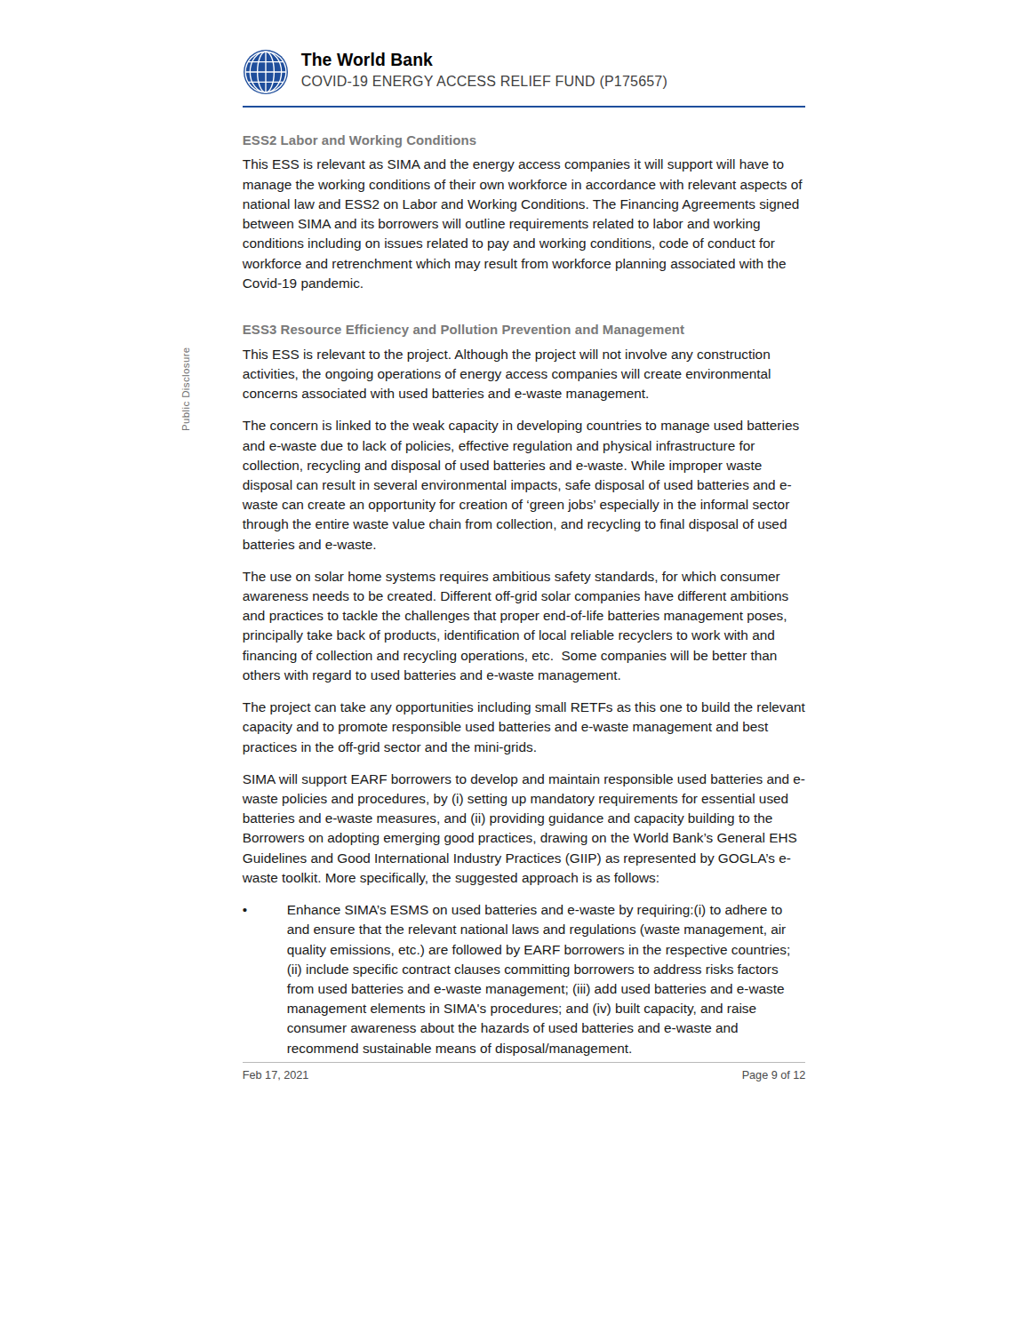The World Bank
COVID-19 ENERGY ACCESS RELIEF FUND (P175657)
Public Disclosure
ESS2 Labor and Working Conditions
This ESS is relevant as SIMA and the energy access companies it will support will have to manage the working conditions of their own workforce in accordance with relevant aspects of national law and ESS2 on Labor and Working Conditions. The Financing Agreements signed between SIMA and its borrowers will outline requirements related to labor and working conditions including on issues related to pay and working conditions, code of conduct for workforce and retrenchment which may result from workforce planning associated with the Covid-19 pandemic.
ESS3 Resource Efficiency and Pollution Prevention and Management
This ESS is relevant to the project. Although the project will not involve any construction activities, the ongoing operations of energy access companies will create environmental concerns associated with used batteries and e-waste management.
The concern is linked to the weak capacity in developing countries to manage used batteries and e-waste due to lack of policies, effective regulation and physical infrastructure for collection, recycling and disposal of used batteries and e-waste. While improper waste disposal can result in several environmental impacts, safe disposal of used batteries and e-waste can create an opportunity for creation of ‘green jobs’ especially in the informal sector through the entire waste value chain from collection, and recycling to final disposal of used batteries and e-waste.
The use on solar home systems requires ambitious safety standards, for which consumer awareness needs to be created. Different off-grid solar companies have different ambitions and practices to tackle the challenges that proper end-of-life batteries management poses, principally take back of products, identification of local reliable recyclers to work with and financing of collection and recycling operations, etc. Some companies will be better than others with regard to used batteries and e-waste management.
The project can take any opportunities including small RETFs as this one to build the relevant capacity and to promote responsible used batteries and e-waste management and best practices in the off-grid sector and the mini-grids.
SIMA will support EARF borrowers to develop and maintain responsible used batteries and e-waste policies and procedures, by (i) setting up mandatory requirements for essential used batteries and e-waste measures, and (ii) providing guidance and capacity building to the Borrowers on adopting emerging good practices, drawing on the World Bank’s General EHS Guidelines and Good International Industry Practices (GIIP) as represented by GOGLA’s e-waste toolkit. More specifically, the suggested approach is as follows:
•
Enhance SIMA’s ESMS on used batteries and e-waste by requiring:(i) to adhere to and ensure that the relevant national laws and regulations (waste management, air quality emissions, etc.) are followed by EARF borrowers in the respective countries; (ii) include specific contract clauses committing borrowers to address risks factors from used batteries and e-waste management; (iii) add used batteries and e-waste management elements in SIMA's procedures; and (iv) built capacity, and raise consumer awareness about the hazards of used batteries and e-waste and recommend sustainable means of disposal/management.
Feb 17, 2021 Page 9 of 12